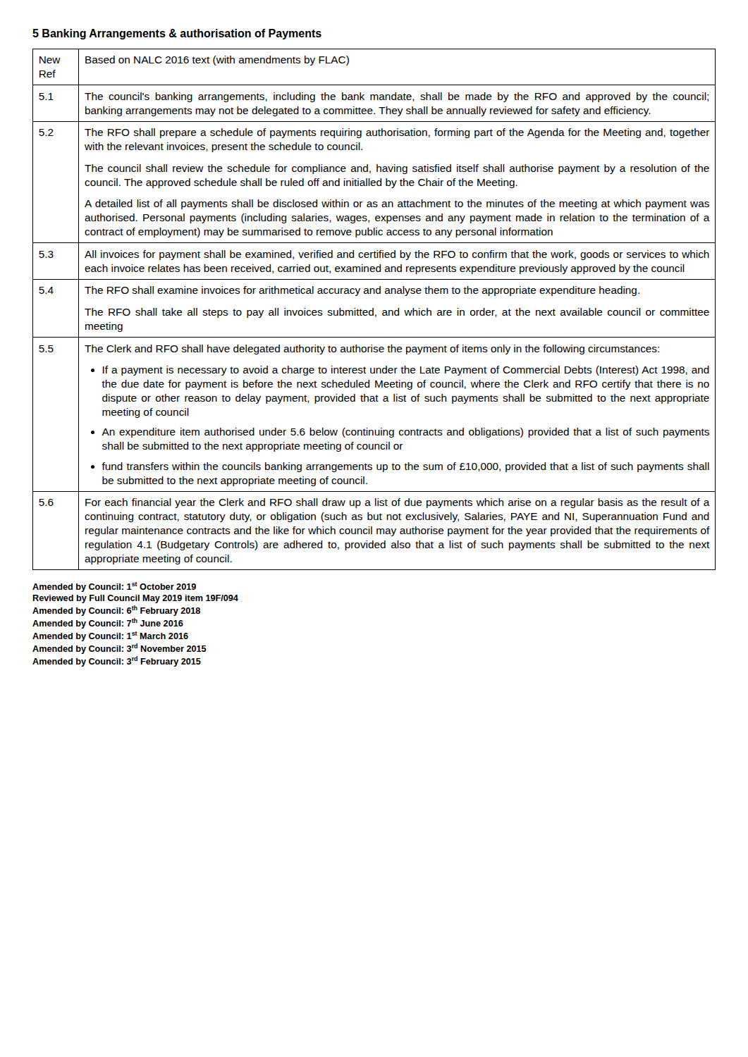5 Banking Arrangements & authorisation of Payments
| New Ref | Based on NALC 2016 text (with amendments by FLAC) |
| 5.1 | The council's banking arrangements, including the bank mandate, shall be made by the RFO and approved by the council; banking arrangements may not be delegated to a committee. They shall be annually reviewed for safety and efficiency. |
| 5.2 | The RFO shall prepare a schedule of payments requiring authorisation, forming part of the Agenda for the Meeting and, together with the relevant invoices, present the schedule to council. The council shall review the schedule for compliance and, having satisfied itself shall authorise payment by a resolution of the council. The approved schedule shall be ruled off and initialled by the Chair of the Meeting. A detailed list of all payments shall be disclosed within or as an attachment to the minutes of the meeting at which payment was authorised. Personal payments (including salaries, wages, expenses and any payment made in relation to the termination of a contract of employment) may be summarised to remove public access to any personal information |
| 5.3 | All invoices for payment shall be examined, verified and certified by the RFO to confirm that the work, goods or services to which each invoice relates has been received, carried out, examined and represents expenditure previously approved by the council |
| 5.4 | The RFO shall examine invoices for arithmetical accuracy and analyse them to the appropriate expenditure heading. The RFO shall take all steps to pay all invoices submitted, and which are in order, at the next available council or committee meeting |
| 5.5 | The Clerk and RFO shall have delegated authority to authorise the payment of items only in the following circumstances: If a payment is necessary to avoid a charge to interest under the Late Payment of Commercial Debts (Interest) Act 1998, and the due date for payment is before the next scheduled Meeting of council, where the Clerk and RFO certify that there is no dispute or other reason to delay payment, provided that a list of such payments shall be submitted to the next appropriate meeting of council An expenditure item authorised under 5.6 below (continuing contracts and obligations) provided that a list of such payments shall be submitted to the next appropriate meeting of council or fund transfers within the councils banking arrangements up to the sum of £10,000, provided that a list of such payments shall be submitted to the next appropriate meeting of council. |
| 5.6 | For each financial year the Clerk and RFO shall draw up a list of due payments which arise on a regular basis as the result of a continuing contract, statutory duty, or obligation (such as but not exclusively, Salaries, PAYE and NI, Superannuation Fund and regular maintenance contracts and the like for which council may authorise payment for the year provided that the requirements of regulation 4.1 (Budgetary Controls) are adhered to, provided also that a list of such payments shall be submitted to the next appropriate meeting of council. |
Amended by Council: 1st October 2019
Reviewed by Full Council May 2019 item 19F/094
Amended by Council: 6th February 2018
Amended by Council: 7th June 2016
Amended by Council: 1st March 2016
Amended by Council: 3rd November 2015
Amended by Council: 3rd February 2015